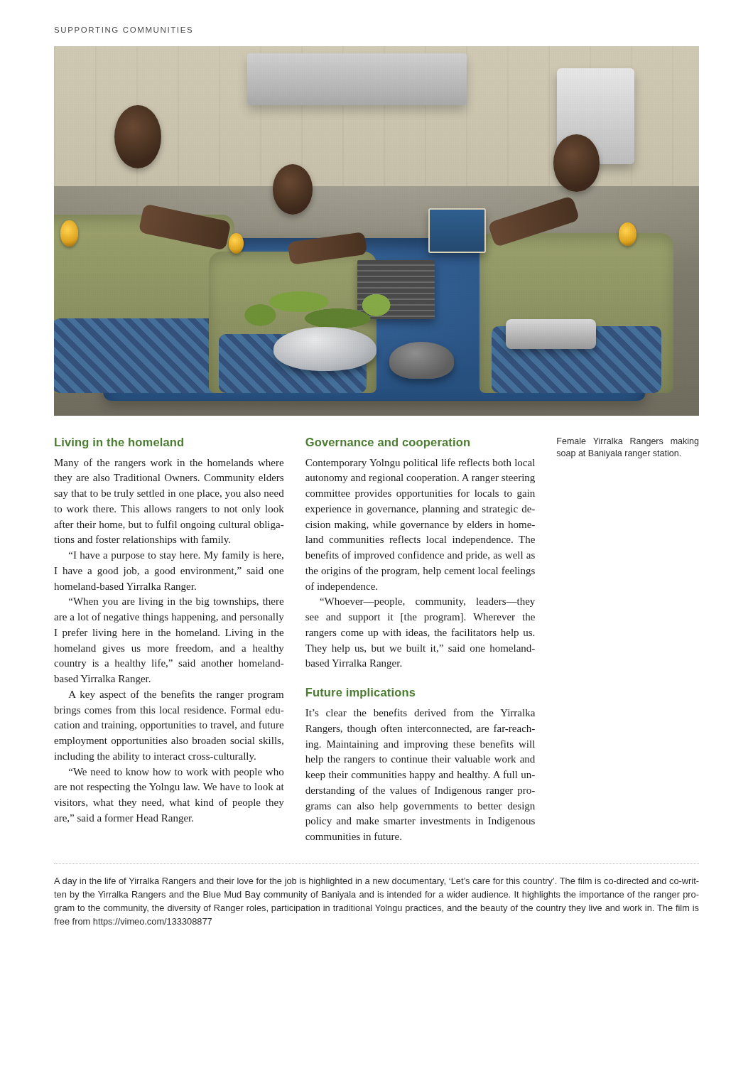Supporting Communities
Living in the homeland
Many of the rangers work in the homelands where they are also Traditional Owners. Community elders say that to be truly settled in one place, you also need to work there. This allows rangers to not only look after their home, but to fulfil ongoing cultural obligations and foster relationships with family.
“I have a purpose to stay here. My family is here, I have a good job, a good environment,” said one homeland-based Yirralka Ranger.
“When you are living in the big townships, there are a lot of negative things happening, and personally I prefer living here in the homeland. Living in the homeland gives us more freedom, and a healthy country is a healthy life,” said another homeland-based Yirralka Ranger.
A key aspect of the benefits the ranger program brings comes from this local residence. Formal education and training, opportunities to travel, and future employment opportunities also broaden social skills, including the ability to interact cross-culturally.
“We need to know how to work with people who are not respecting the Yolngu law. We have to look at visitors, what they need, what kind of people they are,” said a former Head Ranger.
Governance and cooperation
Contemporary Yolngu political life reflects both local autonomy and regional cooperation. A ranger steering committee provides opportunities for locals to gain experience in governance, planning and strategic decision making, while governance by elders in homeland communities reflects local independence. The benefits of improved confidence and pride, as well as the origins of the program, help cement local feelings of independence.
“Whoever—people, community, leaders—they see and support it [the program]. Wherever the rangers come up with ideas, the facilitators help us. They help us, but we built it,” said one homeland-based Yirralka Ranger.
Future implications
It’s clear the benefits derived from the Yirralka Rangers, though often interconnected, are far-reaching. Maintaining and improving these benefits will help the rangers to continue their valuable work and keep their communities happy and healthy. A full understanding of the values of Indigenous ranger programs can also help governments to better design policy and make smarter investments in Indigenous communities in future.
Female Yirralka Rangers making soap at Baniyala ranger station.
A day in the life of Yirralka Rangers and their love for the job is highlighted in a new documentary, ‘Let’s care for this country’. The film is co-directed and co-written by the Yirralka Rangers and the Blue Mud Bay community of Baniyala and is intended for a wider audience. It highlights the importance of the ranger program to the community, the diversity of Ranger roles, participation in traditional Yolngu practices, and the beauty of the country they live and work in. The film is free from https://vimeo.com/133308877